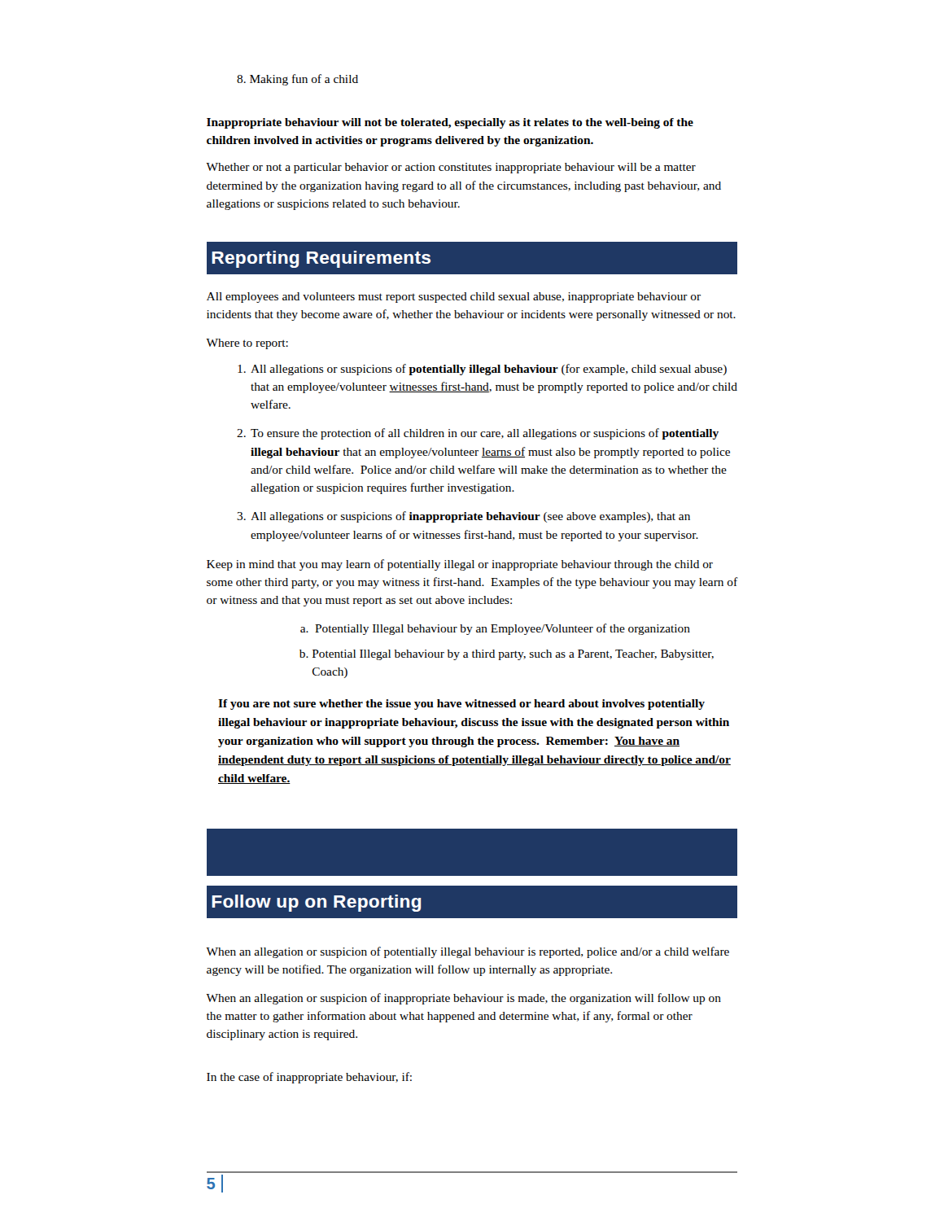Making fun of a child
Inappropriate behaviour will not be tolerated, especially as it relates to the well-being of the children involved in activities or programs delivered by the organization.
Whether or not a particular behavior or action constitutes inappropriate behaviour will be a matter determined by the organization having regard to all of the circumstances, including past behaviour, and allegations or suspicions related to such behaviour.
Reporting Requirements
All employees and volunteers must report suspected child sexual abuse, inappropriate behaviour or incidents that they become aware of, whether the behaviour or incidents were personally witnessed or not.
Where to report:
All allegations or suspicions of potentially illegal behaviour (for example, child sexual abuse) that an employee/volunteer witnesses first-hand, must be promptly reported to police and/or child welfare.
To ensure the protection of all children in our care, all allegations or suspicions of potentially illegal behaviour that an employee/volunteer learns of must also be promptly reported to police and/or child welfare. Police and/or child welfare will make the determination as to whether the allegation or suspicion requires further investigation.
All allegations or suspicions of inappropriate behaviour (see above examples), that an employee/volunteer learns of or witnesses first-hand, must be reported to your supervisor.
Keep in mind that you may learn of potentially illegal or inappropriate behaviour through the child or some other third party, or you may witness it first-hand. Examples of the type behaviour you may learn of or witness and that you must report as set out above includes:
Potentially Illegal behaviour by an Employee/Volunteer of the organization
Potential Illegal behaviour by a third party, such as a Parent, Teacher, Babysitter, Coach)
If you are not sure whether the issue you have witnessed or heard about involves potentially illegal behaviour or inappropriate behaviour, discuss the issue with the designated person within your organization who will support you through the process. Remember: You have an independent duty to report all suspicions of potentially illegal behaviour directly to police and/or child welfare.
Follow up on Reporting
When an allegation or suspicion of potentially illegal behaviour is reported, police and/or a child welfare agency will be notified. The organization will follow up internally as appropriate.
When an allegation or suspicion of inappropriate behaviour is made, the organization will follow up on the matter to gather information about what happened and determine what, if any, formal or other disciplinary action is required.
In the case of inappropriate behaviour, if:
5